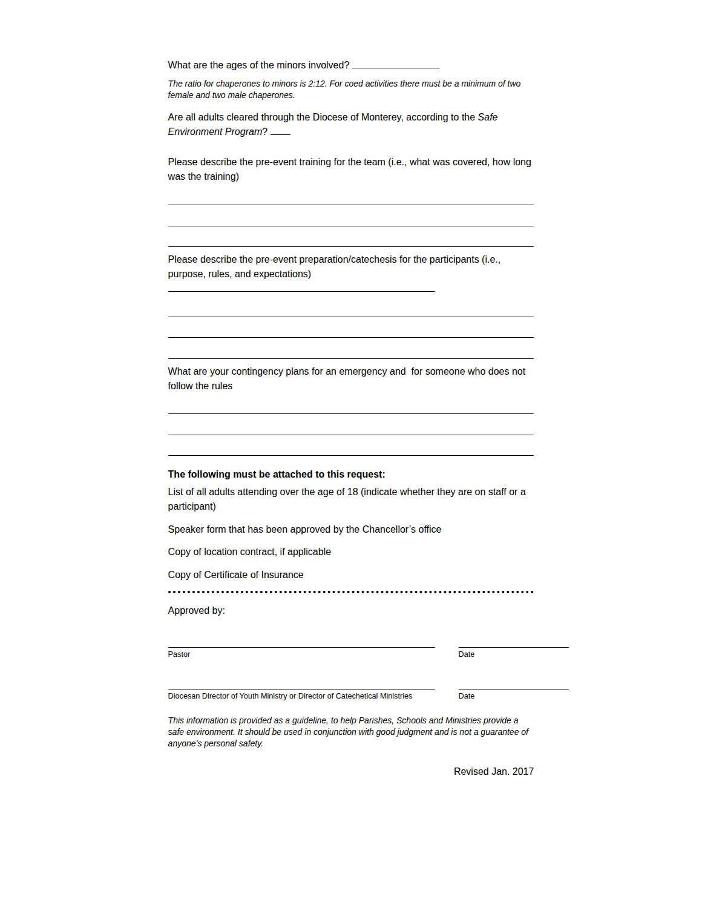What are the ages of the minors involved?
The ratio for chaperones to minors is 2:12. For coed activities there must be a minimum of two female and two male chaperones.
Are all adults cleared through the Diocese of Monterey, according to the Safe Environment Program?
Please describe the pre-event training for the team (i.e., what was covered, how long was the training)
Please describe the pre-event preparation/catechesis for the participants (i.e., purpose, rules, and expectations)
What are your contingency plans for an emergency and for someone who does not follow the rules
The following must be attached to this request:
List of all adults attending over the age of 18 (indicate whether they are on staff or a participant)
Speaker form that has been approved by the Chancellor’s office
Copy of location contract, if applicable
Copy of Certificate of Insurance
Approved by:
Pastor
Date
Diocesan Director of Youth Ministry or Director of Catechetical Ministries
Date
This information is provided as a guideline, to help Parishes, Schools and Ministries provide a safe environment. It should be used in conjunction with good judgment and is not a guarantee of anyone’s personal safety.
Revised Jan. 2017